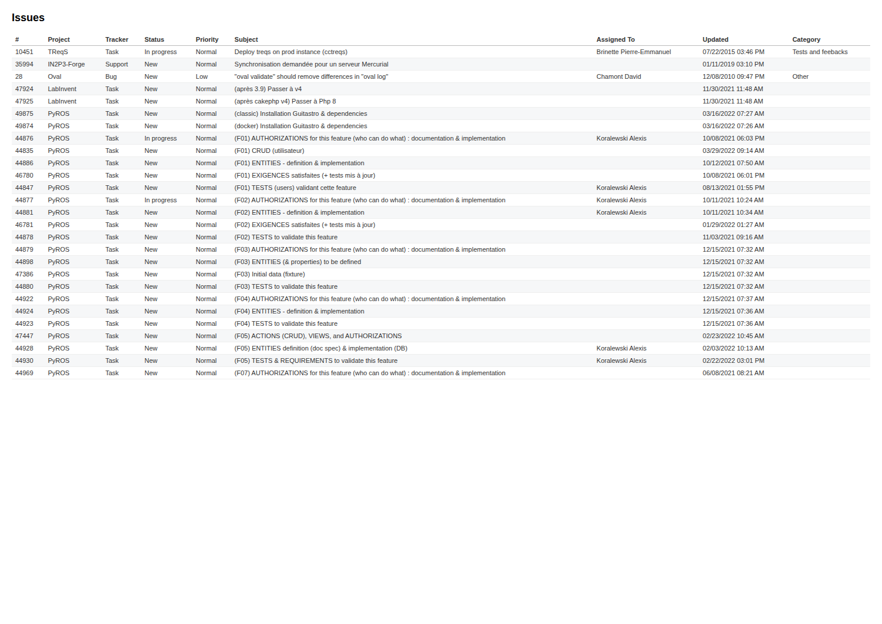Issues
| # | Project | Tracker | Status | Priority | Subject | Assigned To | Updated | Category |
| --- | --- | --- | --- | --- | --- | --- | --- | --- |
| 10451 | TReqS | Task | In progress | Normal | Deploy treqs on prod instance (cctreqs) | Brinette Pierre-Emmanuel | 07/22/2015 03:46 PM | Tests and feebacks |
| 35994 | IN2P3-Forge | Support | New | Normal | Synchronisation demandée pour un serveur Mercurial | | 01/11/2019 03:10 PM | |
| 28 | Oval | Bug | New | Low | "oval validate" should remove differences in "oval log" | Chamont David | 12/08/2010 09:47 PM | Other |
| 47924 | LabInvent | Task | New | Normal | (après 3.9) Passer à v4 | | 11/30/2021 11:48 AM | |
| 47925 | LabInvent | Task | New | Normal | (après cakephp v4) Passer à Php 8 | | 11/30/2021 11:48 AM | |
| 49875 | PyROS | Task | New | Normal | (classic) Installation Guitastro & dependencies | | 03/16/2022 07:27 AM | |
| 49874 | PyROS | Task | New | Normal | (docker) Installation Guitastro & dependencies | | 03/16/2022 07:26 AM | |
| 44876 | PyROS | Task | In progress | Normal | (F01) AUTHORIZATIONS for this feature (who can do what) : documentation & implementation | Koralewski Alexis | 10/08/2021 06:03 PM | |
| 44835 | PyROS | Task | New | Normal | (F01) CRUD (utilisateur) | | 03/29/2022 09:14 AM | |
| 44886 | PyROS | Task | New | Normal | (F01) ENTITIES - definition & implementation | | 10/12/2021 07:50 AM | |
| 46780 | PyROS | Task | New | Normal | (F01) EXIGENCES satisfaites (+ tests mis à jour) | | 10/08/2021 06:01 PM | |
| 44847 | PyROS | Task | New | Normal | (F01) TESTS (users) validant cette feature | Koralewski Alexis | 08/13/2021 01:55 PM | |
| 44877 | PyROS | Task | In progress | Normal | (F02) AUTHORIZATIONS for this feature (who can do what) : documentation & implementation | Koralewski Alexis | 10/11/2021 10:24 AM | |
| 44881 | PyROS | Task | New | Normal | (F02) ENTITIES - definition & implementation | Koralewski Alexis | 10/11/2021 10:34 AM | |
| 46781 | PyROS | Task | New | Normal | (F02) EXIGENCES satisfaites (+ tests mis à jour) | | 01/29/2022 01:27 AM | |
| 44878 | PyROS | Task | New | Normal | (F02) TESTS to validate this feature | | 11/03/2021 09:16 AM | |
| 44879 | PyROS | Task | New | Normal | (F03) AUTHORIZATIONS for this feature (who can do what) : documentation & implementation | | 12/15/2021 07:32 AM | |
| 44898 | PyROS | Task | New | Normal | (F03) ENTITIES (& properties) to be defined | | 12/15/2021 07:32 AM | |
| 47386 | PyROS | Task | New | Normal | (F03) Initial data (fixture) | | 12/15/2021 07:32 AM | |
| 44880 | PyROS | Task | New | Normal | (F03) TESTS to validate this feature | | 12/15/2021 07:32 AM | |
| 44922 | PyROS | Task | New | Normal | (F04) AUTHORIZATIONS for this feature (who can do what) : documentation & implementation | | 12/15/2021 07:37 AM | |
| 44924 | PyROS | Task | New | Normal | (F04) ENTITIES - definition & implementation | | 12/15/2021 07:36 AM | |
| 44923 | PyROS | Task | New | Normal | (F04) TESTS to validate this feature | | 12/15/2021 07:36 AM | |
| 47447 | PyROS | Task | New | Normal | (F05) ACTIONS (CRUD), VIEWS, and AUTHORIZATIONS | | 02/23/2022 10:45 AM | |
| 44928 | PyROS | Task | New | Normal | (F05) ENTITIES definition (doc spec) & implementation (DB) | Koralewski Alexis | 02/03/2022 10:13 AM | |
| 44930 | PyROS | Task | New | Normal | (F05) TESTS & REQUIREMENTS to validate this feature | Koralewski Alexis | 02/22/2022 03:01 PM | |
| 44969 | PyROS | Task | New | Normal | (F07) AUTHORIZATIONS for this feature (who can do what) : documentation & implementation | | 06/08/2021 08:21 AM | |